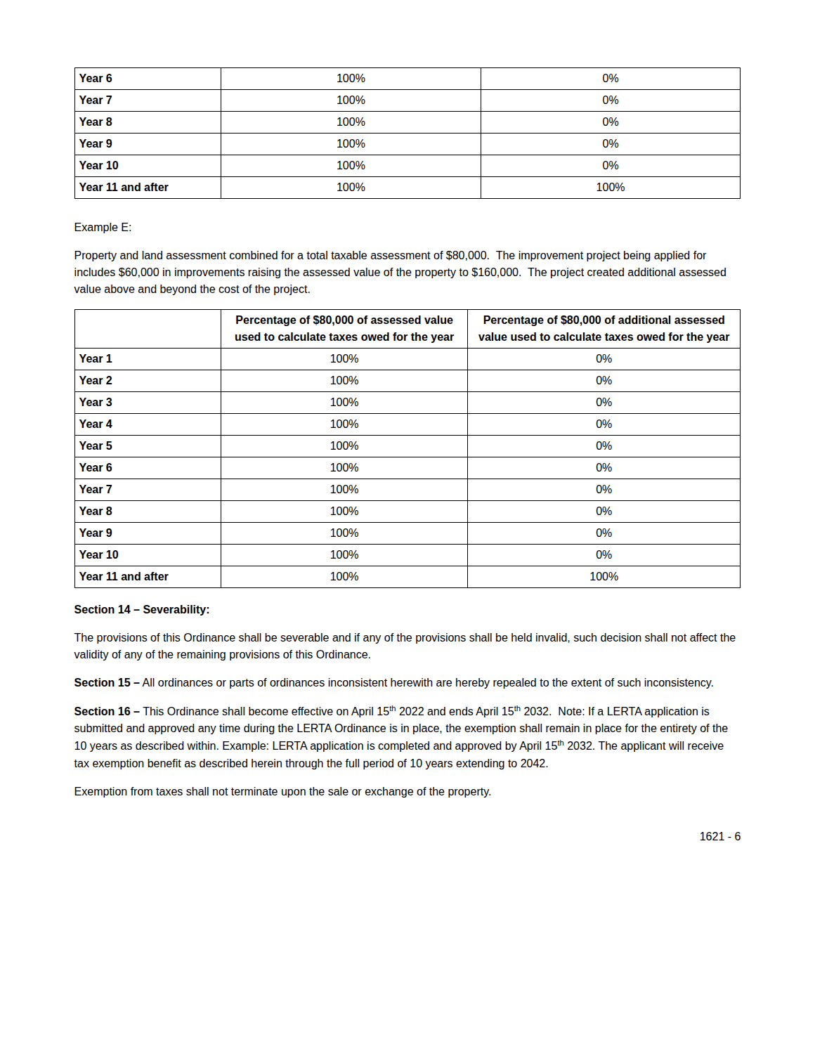| Year 6 | 100% | 0% |
| Year 7 | 100% | 0% |
| Year 8 | 100% | 0% |
| Year 9 | 100% | 0% |
| Year 10 | 100% | 0% |
| Year 11 and after | 100% | 100% |
Example E:
Property and land assessment combined for a total taxable assessment of $80,000. The improvement project being applied for includes $60,000 in improvements raising the assessed value of the property to $160,000. The project created additional assessed value above and beyond the cost of the project.
| | Percentage of $80,000 of assessed value used to calculate taxes owed for the year | Percentage of $80,000 of additional assessed value used to calculate taxes owed for the year |
| --- | --- | --- |
| Year 1 | 100% | 0% |
| Year 2 | 100% | 0% |
| Year 3 | 100% | 0% |
| Year 4 | 100% | 0% |
| Year 5 | 100% | 0% |
| Year 6 | 100% | 0% |
| Year 7 | 100% | 0% |
| Year 8 | 100% | 0% |
| Year 9 | 100% | 0% |
| Year 10 | 100% | 0% |
| Year 11 and after | 100% | 100% |
Section 14 – Severability:
The provisions of this Ordinance shall be severable and if any of the provisions shall be held invalid, such decision shall not affect the validity of any of the remaining provisions of this Ordinance.
Section 15 – All ordinances or parts of ordinances inconsistent herewith are hereby repealed to the extent of such inconsistency.
Section 16 – This Ordinance shall become effective on April 15th 2022 and ends April 15th 2032. Note: If a LERTA application is submitted and approved any time during the LERTA Ordinance is in place, the exemption shall remain in place for the entirety of the 10 years as described within. Example: LERTA application is completed and approved by April 15th 2032. The applicant will receive tax exemption benefit as described herein through the full period of 10 years extending to 2042.
Exemption from taxes shall not terminate upon the sale or exchange of the property.
1621 - 6